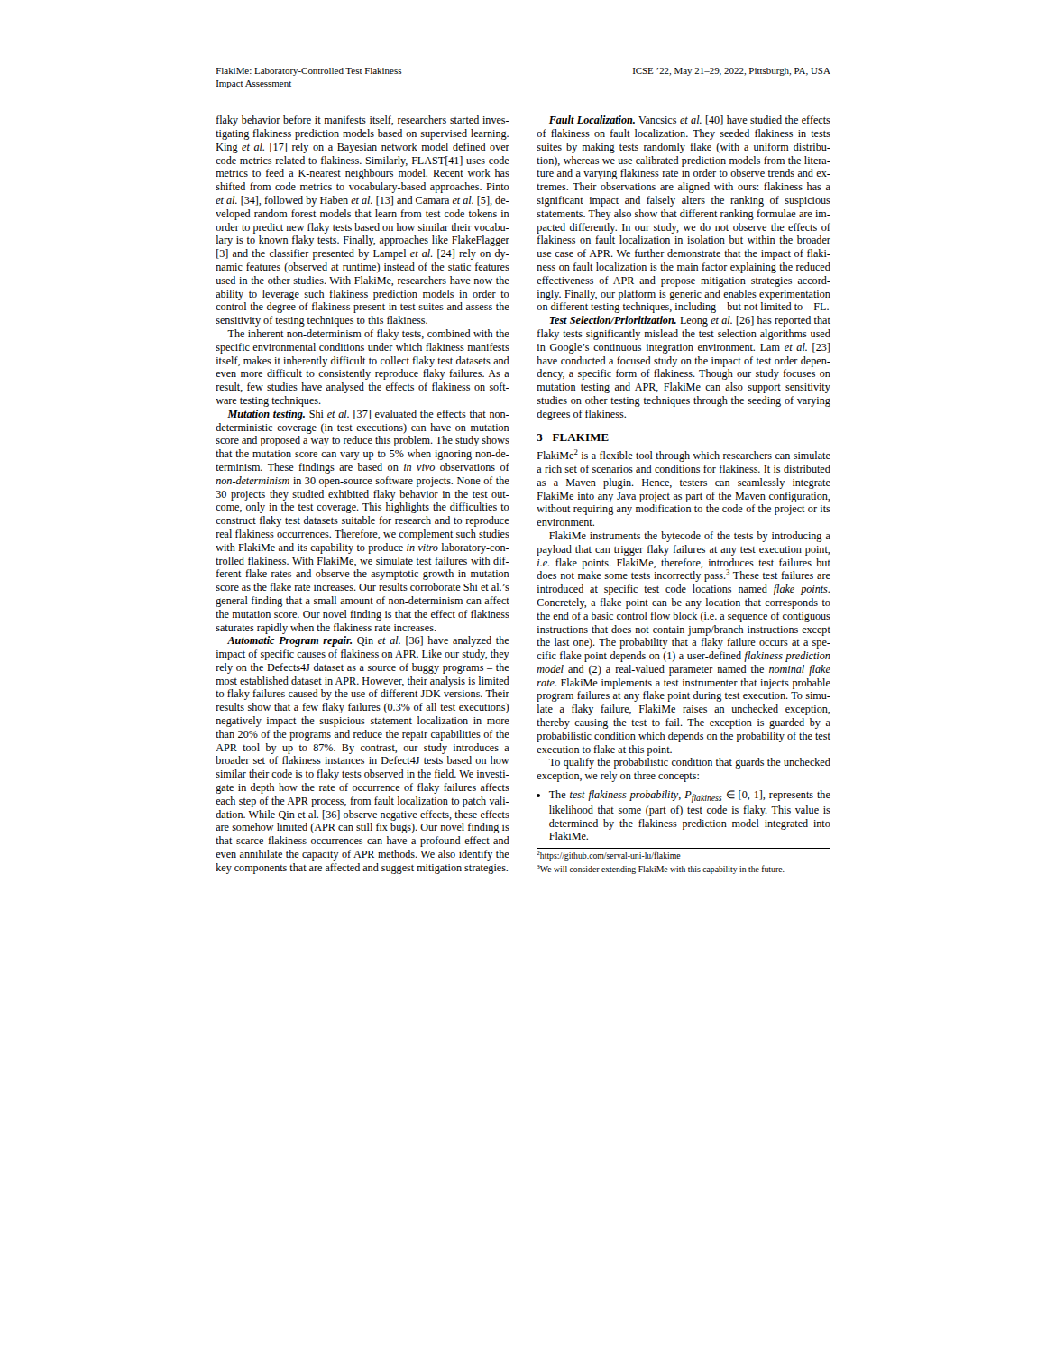FlakiMe: Laboratory-Controlled Test Flakiness
Impact Assessment
ICSE ’22, May 21–29, 2022, Pittsburgh, PA, USA
flaky behavior before it manifests itself, researchers started investigating flakiness prediction models based on supervised learning. King et al. [17] rely on a Bayesian network model defined over code metrics related to flakiness. Similarly, FLAST[41] uses code metrics to feed a K-nearest neighbours model. Recent work has shifted from code metrics to vocabulary-based approaches. Pinto et al. [34], followed by Haben et al. [13] and Camara et al. [5], developed random forest models that learn from test code tokens in order to predict new flaky tests based on how similar their vocabulary is to known flaky tests. Finally, approaches like FlakeFlagger [3] and the classifier presented by Lampel et al. [24] rely on dynamic features (observed at runtime) instead of the static features used in the other studies. With FlakiMe, researchers have now the ability to leverage such flakiness prediction models in order to control the degree of flakiness present in test suites and assess the sensitivity of testing techniques to this flakiness.
The inherent non-determinism of flaky tests, combined with the specific environmental conditions under which flakiness manifests itself, makes it inherently difficult to collect flaky test datasets and even more difficult to consistently reproduce flaky failures. As a result, few studies have analysed the effects of flakiness on software testing techniques.
Mutation testing. Shi et al. [37] evaluated the effects that non-deterministic coverage (in test executions) can have on mutation score and proposed a way to reduce this problem. The study shows that the mutation score can vary up to 5% when ignoring non-determinism. These findings are based on in vivo observations of non-determinism in 30 open-source software projects. None of the 30 projects they studied exhibited flaky behavior in the test outcome, only in the test coverage. This highlights the difficulties to construct flaky test datasets suitable for research and to reproduce real flakiness occurrences. Therefore, we complement such studies with FlakiMe and its capability to produce in vitro laboratory-controlled flakiness. With FlakiMe, we simulate test failures with different flake rates and observe the asymptotic growth in mutation score as the flake rate increases. Our results corroborate Shi et al.’s general finding that a small amount of non-determinism can affect the mutation score. Our novel finding is that the effect of flakiness saturates rapidly when the flakiness rate increases.
Automatic Program repair. Qin et al. [36] have analyzed the impact of specific causes of flakiness on APR. Like our study, they rely on the Defects4J dataset as a source of buggy programs – the most established dataset in APR. However, their analysis is limited to flaky failures caused by the use of different JDK versions. Their results show that a few flaky failures (0.3% of all test executions) negatively impact the suspicious statement localization in more than 20% of the programs and reduce the repair capabilities of the APR tool by up to 87%. By contrast, our study introduces a broader set of flakiness instances in Defect4J tests based on how similar their code is to flaky tests observed in the field. We investigate in depth how the rate of occurrence of flaky failures affects each step of the APR process, from fault localization to patch validation. While Qin et al. [36] observe negative effects, these effects are somehow limited (APR can still fix bugs). Our novel finding is that scarce flakiness occurrences can have a profound effect and even annihilate the capacity of APR methods. We also identify the key components that are affected and suggest mitigation strategies.
Fault Localization. Vancsics et al. [40] have studied the effects of flakiness on fault localization. They seeded flakiness in tests suites by making tests randomly flake (with a uniform distribution), whereas we use calibrated prediction models from the literature and a varying flakiness rate in order to observe trends and extremes. Their observations are aligned with ours: flakiness has a significant impact and falsely alters the ranking of suspicious statements. They also show that different ranking formulae are impacted differently. In our study, we do not observe the effects of flakiness on fault localization in isolation but within the broader use case of APR. We further demonstrate that the impact of flakiness on fault localization is the main factor explaining the reduced effectiveness of APR and propose mitigation strategies accordingly. Finally, our platform is generic and enables experimentation on different testing techniques, including – but not limited to – FL.
Test Selection/Prioritization. Leong et al. [26] has reported that flaky tests significantly mislead the test selection algorithms used in Google’s continuous integration environment. Lam et al. [23] have conducted a focused study on the impact of test order dependency, a specific form of flakiness. Though our study focuses on mutation testing and APR, FlakiMe can also support sensitivity studies on other testing techniques through the seeding of varying degrees of flakiness.
3 FLAKIME
FlakiMe2 is a flexible tool through which researchers can simulate a rich set of scenarios and conditions for flakiness. It is distributed as a Maven plugin. Hence, testers can seamlessly integrate FlakiMe into any Java project as part of the Maven configuration, without requiring any modification to the code of the project or its environment.
FlakiMe instruments the bytecode of the tests by introducing a payload that can trigger flaky failures at any test execution point, i.e. flake points. FlakiMe, therefore, introduces test failures but does not make some tests incorrectly pass.3 These test failures are introduced at specific test code locations named flake points. Concretely, a flake point can be any location that corresponds to the end of a basic control flow block (i.e. a sequence of contiguous instructions that does not contain jump/branch instructions except the last one). The probability that a flaky failure occurs at a specific flake point depends on (1) a user-defined flakiness prediction model and (2) a real-valued parameter named the nominal flake rate. FlakiMe implements a test instrumenter that injects probable program failures at any flake point during test execution. To simulate a flaky failure, FlakiMe raises an unchecked exception, thereby causing the test to fail. The exception is guarded by a probabilistic condition which depends on the probability of the test execution to flake at this point.
To qualify the probabilistic condition that guards the unchecked exception, we rely on three concepts:
The test flakiness probability, Pflakiness ∈ [0, 1], represents the likelihood that some (part of) test code is flaky. This value is determined by the flakiness prediction model integrated into FlakiMe.
2https://github.com/serval-uni-lu/flakime
3We will consider extending FlakiMe with this capability in the future.